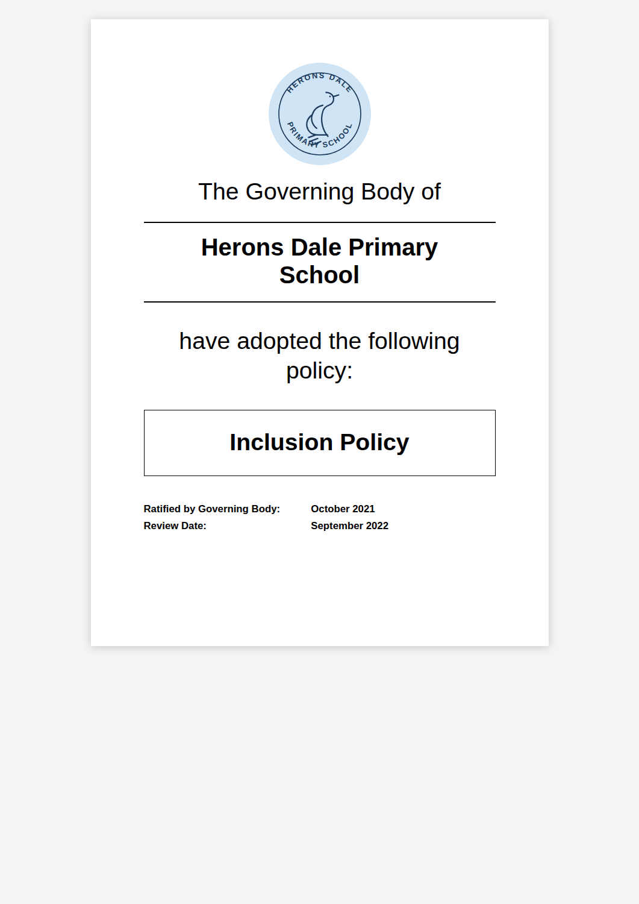HERONS DALE PRIMARY SCHOOL
The Governing Body of
Herons Dale Primary
School
have adopted the following
policy:
Inclusion Policy
| Ratified by Governing Body: | October 2021 |
| Review Date: | September 2022 |